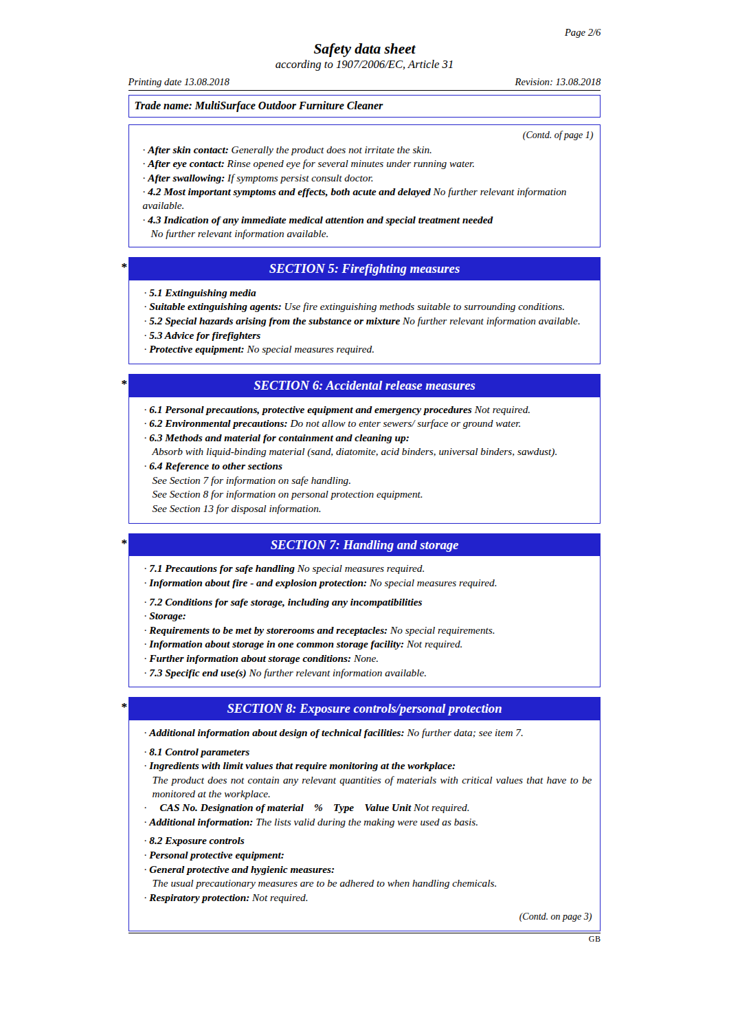Page 2/6
Safety data sheet
according to 1907/2006/EC, Article 31
Printing date 13.08.2018 Revision: 13.08.2018
Trade name: MultiSurface Outdoor Furniture Cleaner
(Contd. of page 1)
· After skin contact: Generally the product does not irritate the skin.
· After eye contact: Rinse opened eye for several minutes under running water.
· After swallowing: If symptoms persist consult doctor.
· 4.2 Most important symptoms and effects, both acute and delayed No further relevant information available.
· 4.3 Indication of any immediate medical attention and special treatment needed
No further relevant information available.
*
SECTION 5: Firefighting measures
· 5.1 Extinguishing media
· Suitable extinguishing agents: Use fire extinguishing methods suitable to surrounding conditions.
· 5.2 Special hazards arising from the substance or mixture No further relevant information available.
· 5.3 Advice for firefighters
· Protective equipment: No special measures required.
*
SECTION 6: Accidental release measures
· 6.1 Personal precautions, protective equipment and emergency procedures Not required.
· 6.2 Environmental precautions: Do not allow to enter sewers/ surface or ground water.
· 6.3 Methods and material for containment and cleaning up:
Absorb with liquid-binding material (sand, diatomite, acid binders, universal binders, sawdust).
· 6.4 Reference to other sections
See Section 7 for information on safe handling.
See Section 8 for information on personal protection equipment.
See Section 13 for disposal information.
*
SECTION 7: Handling and storage
· 7.1 Precautions for safe handling No special measures required.
· Information about fire - and explosion protection: No special measures required.
· 7.2 Conditions for safe storage, including any incompatibilities
· Storage:
· Requirements to be met by storerooms and receptacles: No special requirements.
· Information about storage in one common storage facility: Not required.
· Further information about storage conditions: None.
· 7.3 Specific end use(s) No further relevant information available.
*
SECTION 8: Exposure controls/personal protection
· Additional information about design of technical facilities: No further data; see item 7.
· 8.1 Control parameters
· Ingredients with limit values that require monitoring at the workplace:
The product does not contain any relevant quantities of materials with critical values that have to be monitored at the workplace.
· CAS No. Designation of material % Type Value Unit Not required.
· Additional information: The lists valid during the making were used as basis.
· 8.2 Exposure controls
· Personal protective equipment:
· General protective and hygienic measures:
The usual precautionary measures are to be adhered to when handling chemicals.
· Respiratory protection: Not required.
(Contd. on page 3)
GB